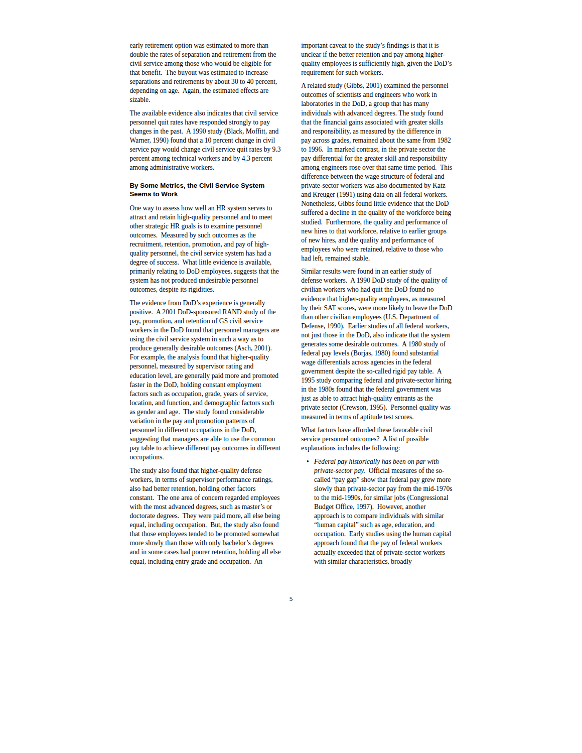early retirement option was estimated to more than double the rates of separation and retirement from the civil service among those who would be eligible for that benefit. The buyout was estimated to increase separations and retirements by about 30 to 40 percent, depending on age. Again, the estimated effects are sizable.
The available evidence also indicates that civil service personnel quit rates have responded strongly to pay changes in the past. A 1990 study (Black, Moffitt, and Warner, 1990) found that a 10 percent change in civil service pay would change civil service quit rates by 9.3 percent among technical workers and by 4.3 percent among administrative workers.
By Some Metrics, the Civil Service System Seems to Work
One way to assess how well an HR system serves to attract and retain high-quality personnel and to meet other strategic HR goals is to examine personnel outcomes. Measured by such outcomes as the recruitment, retention, promotion, and pay of high-quality personnel, the civil service system has had a degree of success. What little evidence is available, primarily relating to DoD employees, suggests that the system has not produced undesirable personnel outcomes, despite its rigidities.
The evidence from DoD’s experience is generally positive. A 2001 DoD-sponsored RAND study of the pay, promotion, and retention of GS civil service workers in the DoD found that personnel managers are using the civil service system in such a way as to produce generally desirable outcomes (Asch, 2001). For example, the analysis found that higher-quality personnel, measured by supervisor rating and education level, are generally paid more and promoted faster in the DoD, holding constant employment factors such as occupation, grade, years of service, location, and function, and demographic factors such as gender and age. The study found considerable variation in the pay and promotion patterns of personnel in different occupations in the DoD, suggesting that managers are able to use the common pay table to achieve different pay outcomes in different occupations.
The study also found that higher-quality defense workers, in terms of supervisor performance ratings, also had better retention, holding other factors constant. The one area of concern regarded employees with the most advanced degrees, such as master’s or doctorate degrees. They were paid more, all else being equal, including occupation. But, the study also found that those employees tended to be promoted somewhat more slowly than those with only bachelor’s degrees and in some cases had poorer retention, holding all else equal, including entry grade and occupation. An important caveat to the study’s findings is that it is unclear if the better retention and pay among higher-quality employees is sufficiently high, given the DoD’s requirement for such workers.
A related study (Gibbs, 2001) examined the personnel outcomes of scientists and engineers who work in laboratories in the DoD, a group that has many individuals with advanced degrees. The study found that the financial gains associated with greater skills and responsibility, as measured by the difference in pay across grades, remained about the same from 1982 to 1996. In marked contrast, in the private sector the pay differential for the greater skill and responsibility among engineers rose over that same time period. This difference between the wage structure of federal and private-sector workers was also documented by Katz and Kreuger (1991) using data on all federal workers. Nonetheless, Gibbs found little evidence that the DoD suffered a decline in the quality of the workforce being studied. Furthermore, the quality and performance of new hires to that workforce, relative to earlier groups of new hires, and the quality and performance of employees who were retained, relative to those who had left, remained stable.
Similar results were found in an earlier study of defense workers. A 1990 DoD study of the quality of civilian workers who had quit the DoD found no evidence that higher-quality employees, as measured by their SAT scores, were more likely to leave the DoD than other civilian employees (U.S. Department of Defense, 1990). Earlier studies of all federal workers, not just those in the DoD, also indicate that the system generates some desirable outcomes. A 1980 study of federal pay levels (Borjas, 1980) found substantial wage differentials across agencies in the federal government despite the so-called rigid pay table. A 1995 study comparing federal and private-sector hiring in the 1980s found that the federal government was just as able to attract high-quality entrants as the private sector (Crewson, 1995). Personnel quality was measured in terms of aptitude test scores.
What factors have afforded these favorable civil service personnel outcomes? A list of possible explanations includes the following:
Federal pay historically has been on par with private-sector pay. Official measures of the so-called “pay gap” show that federal pay grew more slowly than private-sector pay from the mid-1970s to the mid-1990s, for similar jobs (Congressional Budget Office, 1997). However, another approach is to compare individuals with similar “human capital” such as age, education, and occupation. Early studies using the human capital approach found that the pay of federal workers actually exceeded that of private-sector workers with similar characteristics, broadly
5